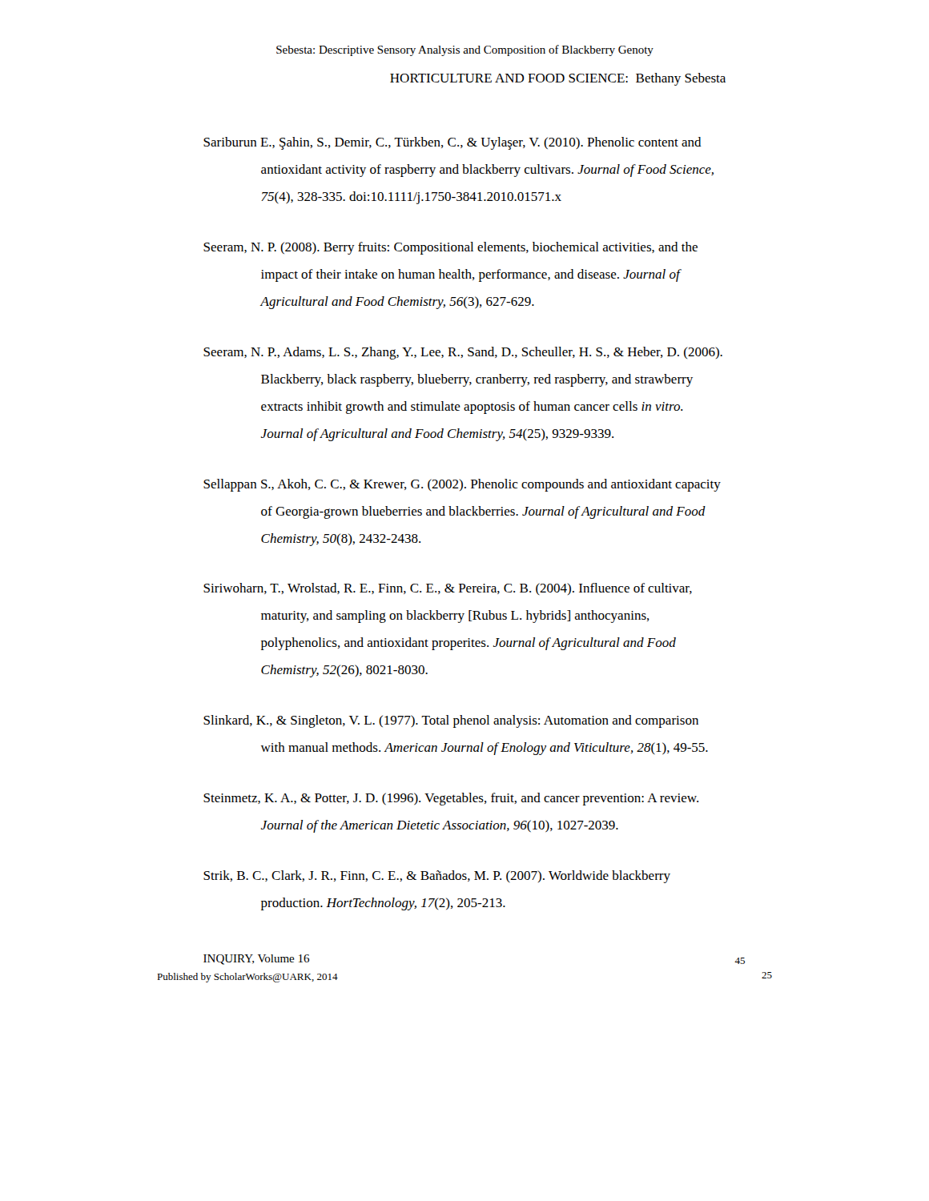Sebesta: Descriptive Sensory Analysis and Composition of Blackberry Genoty
HORTICULTURE AND FOOD SCIENCE: Bethany Sebesta
Sariburun E., Şahin, S., Demir, C., Türkben, C., & Uylaşer, V. (2010). Phenolic content and antioxidant activity of raspberry and blackberry cultivars. Journal of Food Science, 75(4), 328-335. doi:10.1111/j.1750-3841.2010.01571.x
Seeram, N. P. (2008). Berry fruits: Compositional elements, biochemical activities, and the impact of their intake on human health, performance, and disease. Journal of Agricultural and Food Chemistry, 56(3), 627-629.
Seeram, N. P., Adams, L. S., Zhang, Y., Lee, R., Sand, D., Scheuller, H. S., & Heber, D. (2006). Blackberry, black raspberry, blueberry, cranberry, red raspberry, and strawberry extracts inhibit growth and stimulate apoptosis of human cancer cells in vitro. Journal of Agricultural and Food Chemistry, 54(25), 9329-9339.
Sellappan S., Akoh, C. C., & Krewer, G. (2002). Phenolic compounds and antioxidant capacity of Georgia-grown blueberries and blackberries. Journal of Agricultural and Food Chemistry, 50(8), 2432-2438.
Siriwoharn, T., Wrolstad, R. E., Finn, C. E., & Pereira, C. B. (2004). Influence of cultivar, maturity, and sampling on blackberry [Rubus L. hybrids] anthocyanins, polyphenolics, and antioxidant properites. Journal of Agricultural and Food Chemistry, 52(26), 8021-8030.
Slinkard, K., & Singleton, V. L. (1977). Total phenol analysis: Automation and comparison with manual methods. American Journal of Enology and Viticulture, 28(1), 49-55.
Steinmetz, K. A., & Potter, J. D. (1996). Vegetables, fruit, and cancer prevention: A review. Journal of the American Dietetic Association, 96(10), 1027-2039.
Strik, B. C., Clark, J. R., Finn, C. E., & Bañados, M. P. (2007). Worldwide blackberry production. HortTechnology, 17(2), 205-213.
INQUIRY, Volume 16
Published by ScholarWorks@UARK, 2014
45 25